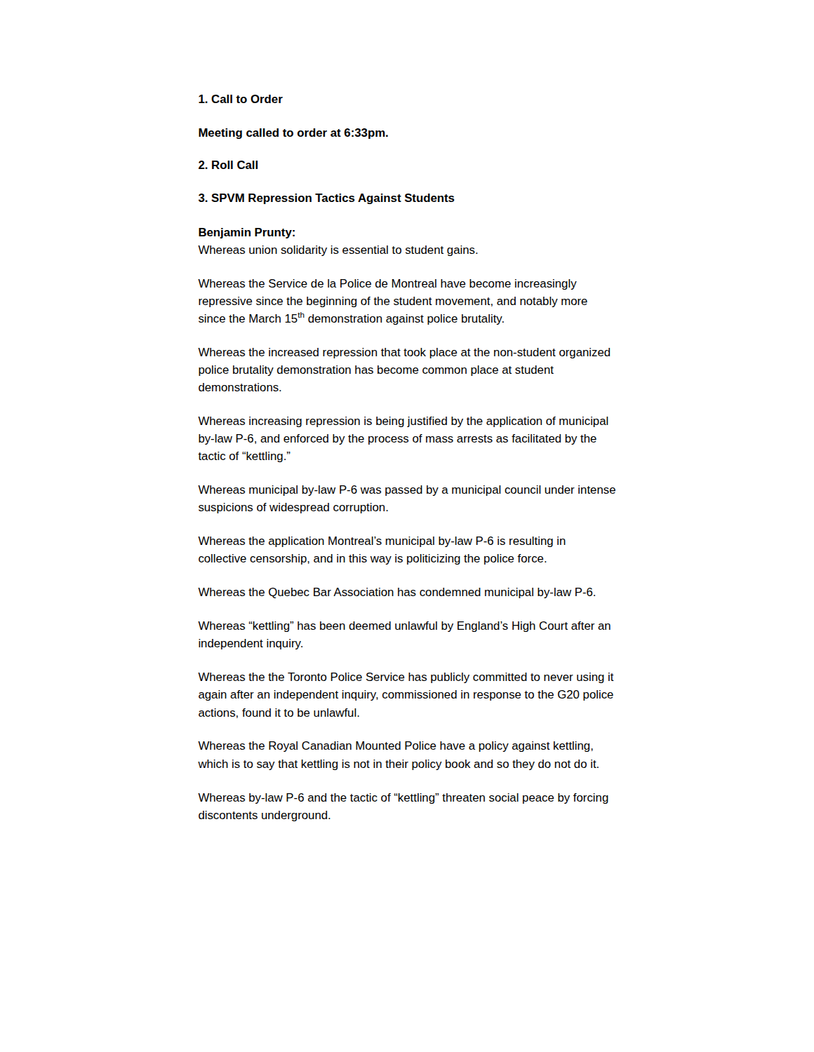1. Call to Order
Meeting called to order at 6:33pm.
2. Roll Call
3. SPVM Repression Tactics Against Students
Benjamin Prunty:
Whereas union solidarity is essential to student gains.
Whereas the Service de la Police de Montreal have become increasingly repressive since the beginning of the student movement, and notably more since the March 15th demonstration against police brutality.
Whereas the increased repression that took place at the non-student organized police brutality demonstration has become common place at student demonstrations.
Whereas increasing repression is being justified by the application of municipal by-law P-6, and enforced by the process of mass arrests as facilitated by the tactic of “kettling.”
Whereas municipal by-law P-6 was passed by a municipal council under intense suspicions of widespread corruption.
Whereas the application Montreal’s municipal by-law P-6 is resulting in collective censorship, and in this way is politicizing the police force.
Whereas the Quebec Bar Association has condemned municipal by-law P-6.
Whereas “kettling” has been deemed unlawful by England’s High Court after an independent inquiry.
Whereas the the Toronto Police Service has publicly committed to never using it again after an independent inquiry, commissioned in response to the G20 police actions, found it to be unlawful.
Whereas the Royal Canadian Mounted Police have a policy against kettling, which is to say that kettling is not in their policy book and so they do not do it.
Whereas by-law P-6 and the tactic of “kettling” threaten social peace by forcing discontents underground.